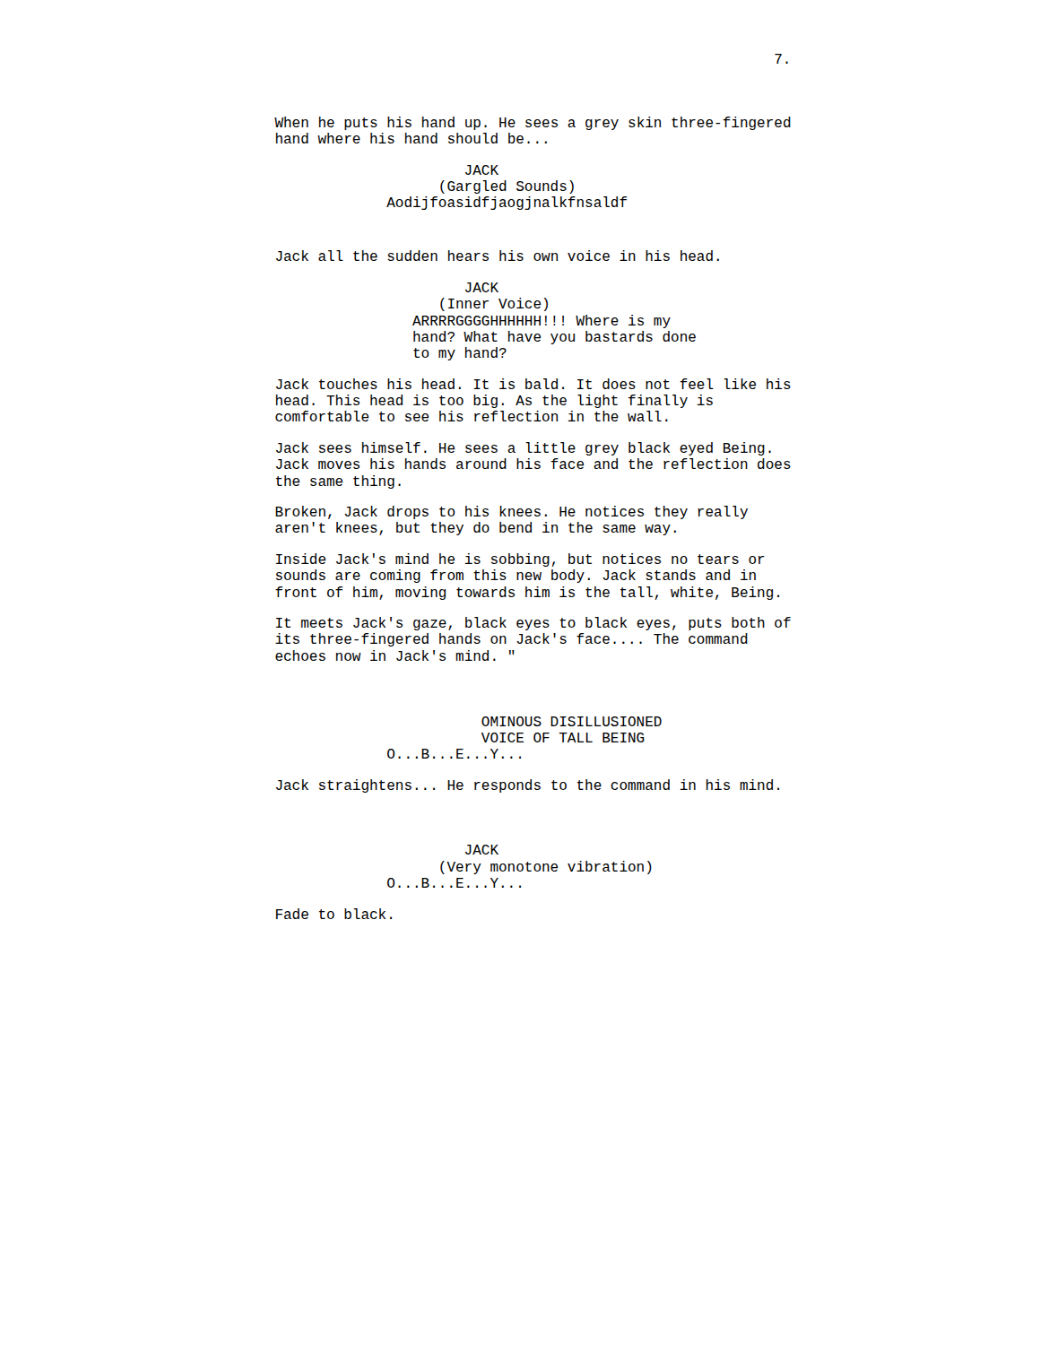7.
When he puts his hand up. He sees a grey skin three-fingered hand where his hand should be...
JACK
(Gargled Sounds)
Aodijfoasidfjaogjnalkfnsaldf
Jack all the sudden hears his own voice in his head.
JACK
(Inner Voice)
ARRRRGGGGHHHHHH!!! Where is my hand? What have you bastards done to my hand?
Jack touches his head. It is bald. It does not feel like his head. This head is too big. As the light finally is comfortable to see his reflection in the wall.
Jack sees himself. He sees a little grey black eyed Being. Jack moves his hands around his face and the reflection does the same thing.
Broken, Jack drops to his knees. He notices they really aren't knees, but they do bend in the same way.
Inside Jack's mind he is sobbing, but notices no tears or sounds are coming from this new body. Jack stands and in front of him, moving towards him is the tall, white, Being.
It meets Jack's gaze, black eyes to black eyes, puts both of its three-fingered hands on Jack's face.... The command echoes now in Jack's mind. "
OMINOUS DISILLUSIONED VOICE OF TALL BEING
O...B...E...Y...
Jack straightens... He responds to the command in his mind.
JACK
(Very monotone vibration)
O...B...E...Y...
Fade to black.